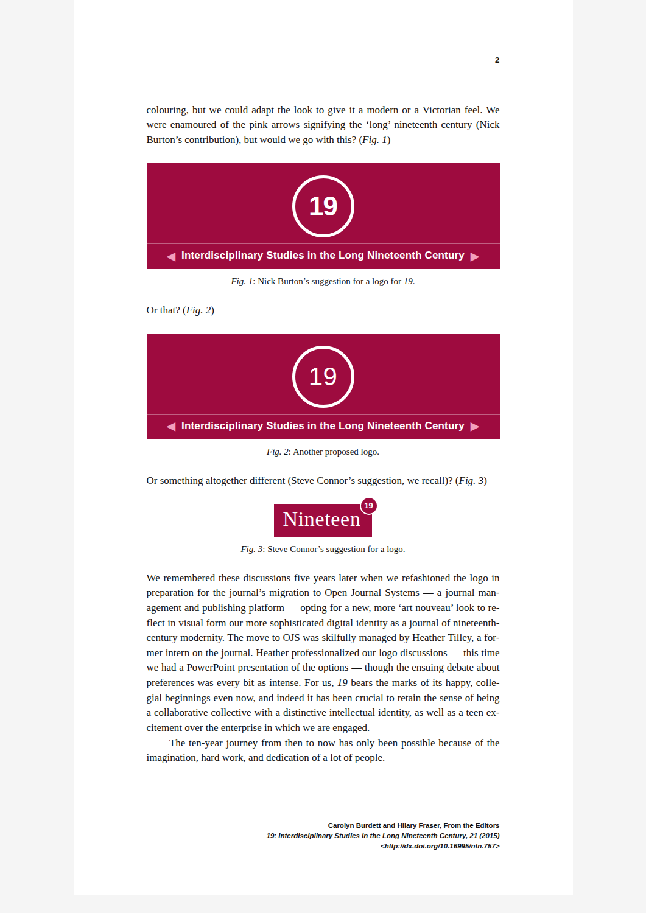2
colouring, but we could adapt the look to give it a modern or a Victorian feel. We were enamoured of the pink arrows signifying the ‘long’ nineteenth century (Nick Burton’s contribution), but would we go with this? (Fig. 1)
19
◀Interdisciplinary Studies in the Long Nineteenth Century▶
Fig. 1: Nick Burton’s suggestion for a logo for 19.
Or that? (Fig. 2)
19
◀Interdisciplinary Studies in the Long Nineteenth Century▶
Fig. 2: Another proposed logo.
Or something altogether different (Steve Connor’s suggestion, we recall)? (Fig. 3)
Nineteen 19
Fig. 3: Steve Connor’s suggestion for a logo.
We remembered these discussions five years later when we refashioned the logo in preparation for the journal’s migration to Open Journal Systems — a journal management and publishing platform — opting for a new, more ‘art nouveau’ look to reflect in visual form our more sophisticated digital identity as a journal of nineteenth-century modernity. The move to OJS was skilfully managed by Heather Tilley, a former intern on the journal. Heather professionalized our logo discussions — this time we had a PowerPoint presentation of the options — though the ensuing debate about preferences was every bit as intense. For us, 19 bears the marks of its happy, collegial beginnings even now, and indeed it has been crucial to retain the sense of being a collaborative collective with a distinctive intellectual identity, as well as a teen excitement over the enterprise in which we are engaged.
The ten-year journey from then to now has only been possible because of the imagination, hard work, and dedication of a lot of people.
Carolyn Burdett and Hilary Fraser, From the Editors
19: Interdisciplinary Studies in the Long Nineteenth Century, 21 (2015) <http://dx.doi.org/10.16995/ntn.757>